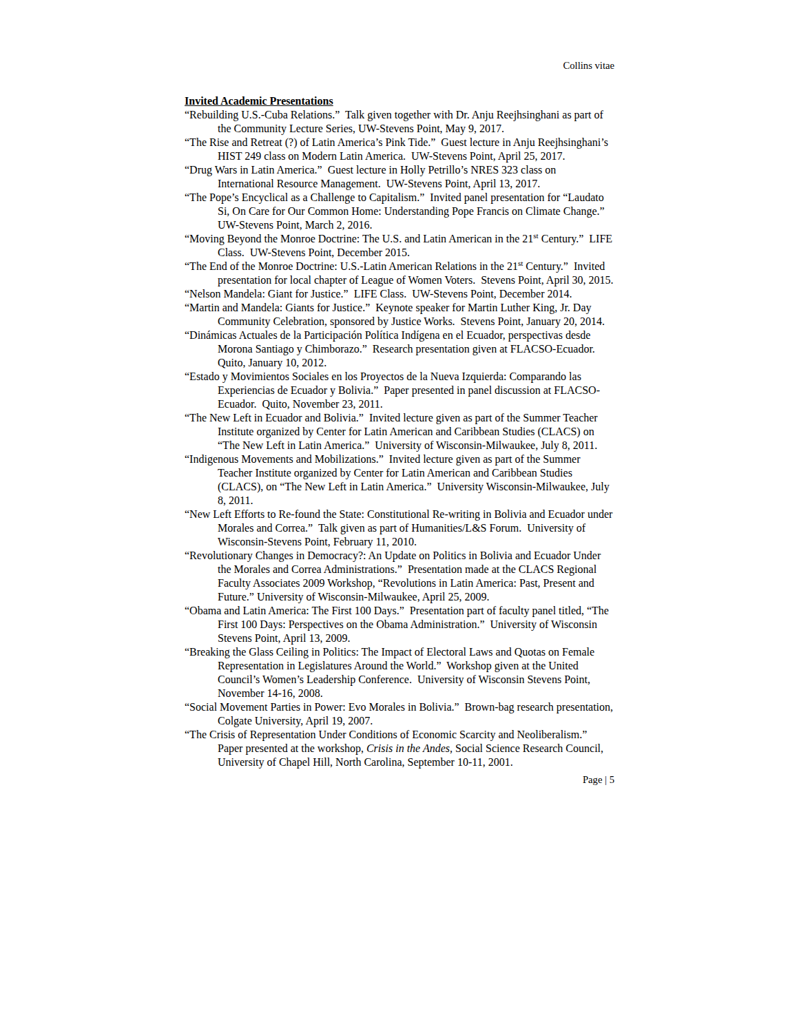Collins vitae
Invited Academic Presentations
“Rebuilding U.S.-Cuba Relations.” Talk given together with Dr. Anju Reejhsinghani as part of the Community Lecture Series, UW-Stevens Point, May 9, 2017.
“The Rise and Retreat (?) of Latin America’s Pink Tide.” Guest lecture in Anju Reejhsinghani’s HIST 249 class on Modern Latin America. UW-Stevens Point, April 25, 2017.
“Drug Wars in Latin America.” Guest lecture in Holly Petrillo’s NRES 323 class on International Resource Management. UW-Stevens Point, April 13, 2017.
“The Pope’s Encyclical as a Challenge to Capitalism.” Invited panel presentation for “Laudato Si, On Care for Our Common Home: Understanding Pope Francis on Climate Change.” UW-Stevens Point, March 2, 2016.
“Moving Beyond the Monroe Doctrine: The U.S. and Latin American in the 21st Century.” LIFE Class. UW-Stevens Point, December 2015.
“The End of the Monroe Doctrine: U.S.-Latin American Relations in the 21st Century.” Invited presentation for local chapter of League of Women Voters. Stevens Point, April 30, 2015.
“Nelson Mandela: Giant for Justice.” LIFE Class. UW-Stevens Point, December 2014.
“Martin and Mandela: Giants for Justice.” Keynote speaker for Martin Luther King, Jr. Day Community Celebration, sponsored by Justice Works. Stevens Point, January 20, 2014.
“Dinámicas Actuales de la Participación Política Indígena en el Ecuador, perspectivas desde Morona Santiago y Chimborazo.” Research presentation given at FLACSO-Ecuador. Quito, January 10, 2012.
“Estado y Movimientos Sociales en los Proyectos de la Nueva Izquierda: Comparando las Experiencias de Ecuador y Bolivia.” Paper presented in panel discussion at FLACSO-Ecuador. Quito, November 23, 2011.
“The New Left in Ecuador and Bolivia.” Invited lecture given as part of the Summer Teacher Institute organized by Center for Latin American and Caribbean Studies (CLACS) on “The New Left in Latin America.” University of Wisconsin-Milwaukee, July 8, 2011.
“Indigenous Movements and Mobilizations.” Invited lecture given as part of the Summer Teacher Institute organized by Center for Latin American and Caribbean Studies (CLACS), on “The New Left in Latin America.” University Wisconsin-Milwaukee, July 8, 2011.
“New Left Efforts to Re-found the State: Constitutional Re-writing in Bolivia and Ecuador under Morales and Correa.” Talk given as part of Humanities/L&S Forum. University of Wisconsin-Stevens Point, February 11, 2010.
“Revolutionary Changes in Democracy?: An Update on Politics in Bolivia and Ecuador Under the Morales and Correa Administrations.” Presentation made at the CLACS Regional Faculty Associates 2009 Workshop, “Revolutions in Latin America: Past, Present and Future.” University of Wisconsin-Milwaukee, April 25, 2009.
“Obama and Latin America: The First 100 Days.” Presentation part of faculty panel titled, “The First 100 Days: Perspectives on the Obama Administration.” University of Wisconsin Stevens Point, April 13, 2009.
“Breaking the Glass Ceiling in Politics: The Impact of Electoral Laws and Quotas on Female Representation in Legislatures Around the World.” Workshop given at the United Council’s Women’s Leadership Conference. University of Wisconsin Stevens Point, November 14-16, 2008.
“Social Movement Parties in Power: Evo Morales in Bolivia.” Brown-bag research presentation, Colgate University, April 19, 2007.
“The Crisis of Representation Under Conditions of Economic Scarcity and Neoliberalism.” Paper presented at the workshop, Crisis in the Andes, Social Science Research Council, University of Chapel Hill, North Carolina, September 10-11, 2001.
Page | 5